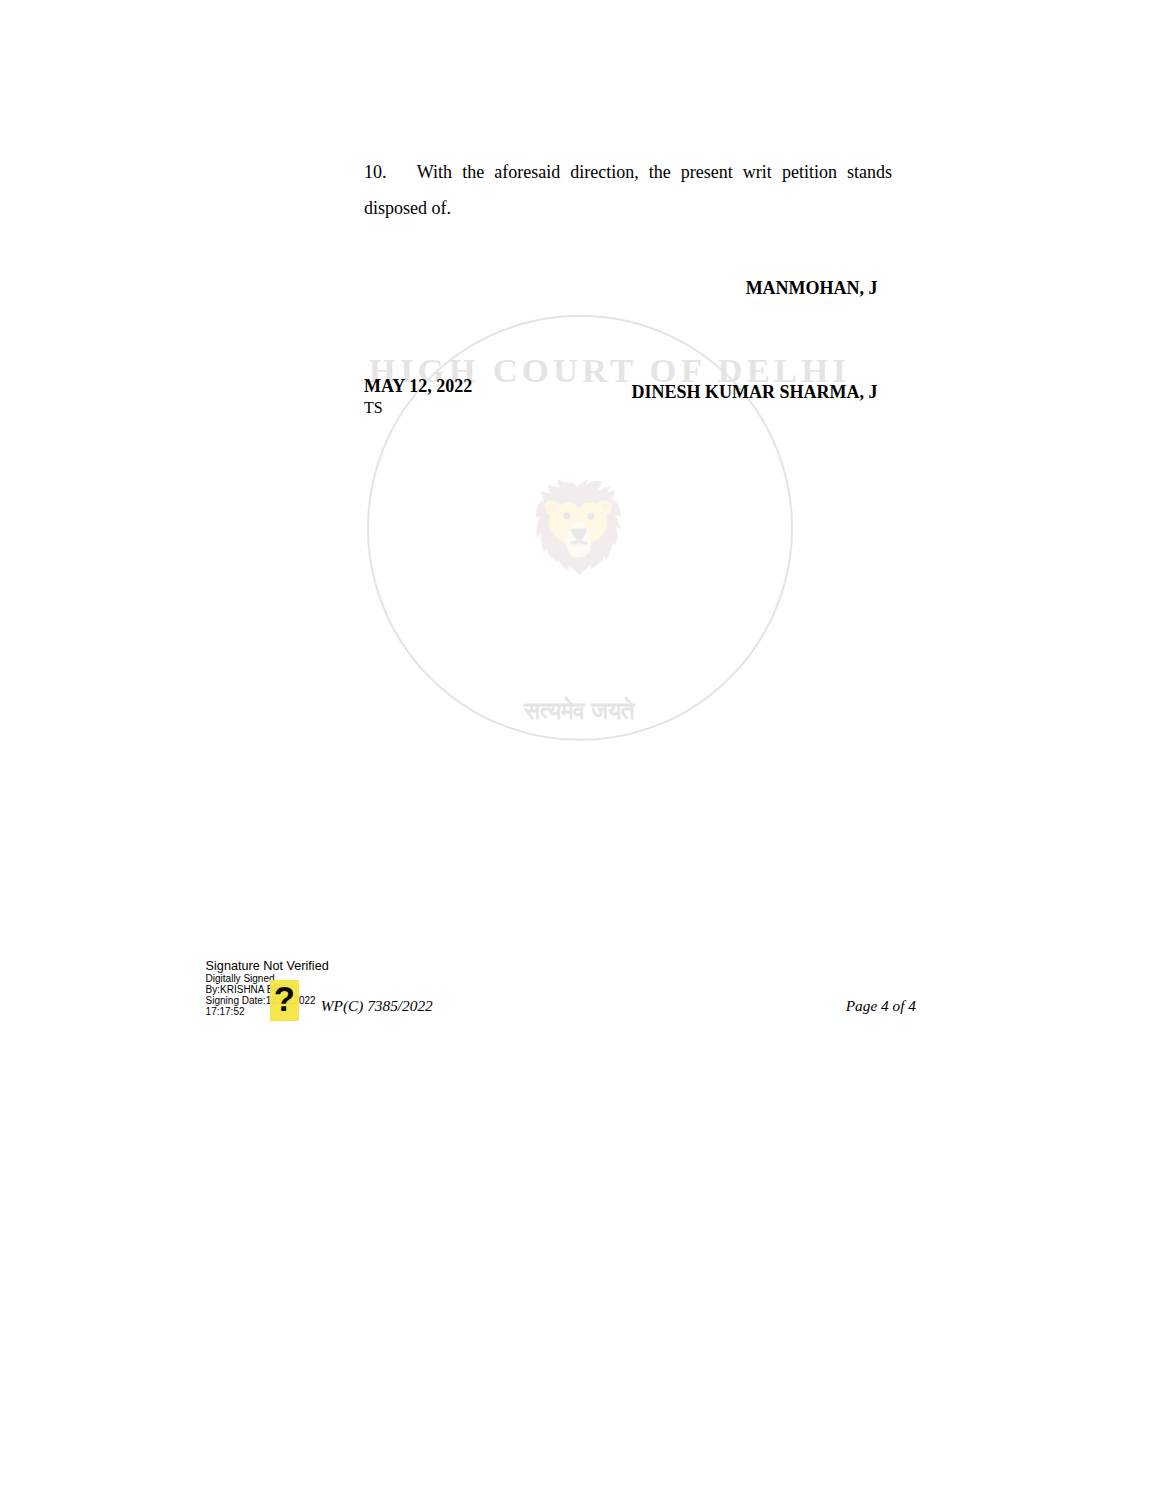HIGH COURT OF DELHI
🦁
सत्यमेव जयते
10. With the aforesaid direction, the present writ petition stands disposed of.
MANMOHAN, J
DINESH KUMAR SHARMA, J
MAY 12, 2022
TS
Signature Not Verified
Digitally Signed
By:KRISHNA BHOJ
Signing Date:13.05.2022
17:17:52
?
WP(C) 7385/2022
Page 4 of 4